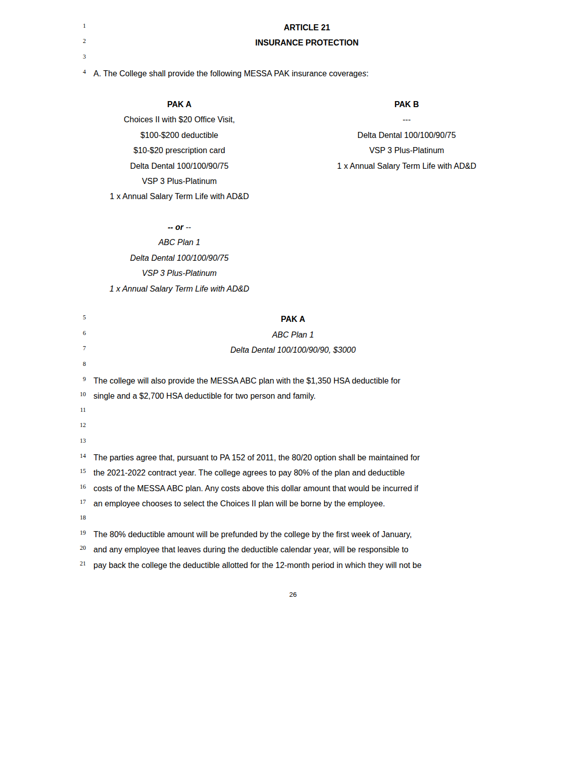1
ARTICLE 21
2
INSURANCE PROTECTION
3
4
A. The College shall provide the following MESSA PAK insurance coverages:
| PAK A | PAK B |
| Choices II with $20 Office Visit, | --- |
| $100-$200 deductible | Delta Dental 100/100/90/75 |
| $10-$20 prescription card | VSP 3 Plus-Platinum |
| Delta Dental 100/100/90/75 | 1 x Annual Salary Term Life with AD&D |
| VSP 3 Plus-Platinum | |
| 1 x Annual Salary Term Life with AD&D | |
| -- or -- | |
| ABC Plan 1 | |
| Delta Dental 100/100/90/75 | |
| VSP 3 Plus-Platinum | |
| 1 x Annual Salary Term Life with AD&D | |
5
PAK A
6
ABC Plan 1
7
Delta Dental 100/100/90/90, $3000
8
9
The college will also provide the MESSA ABC plan with the $1,350 HSA deductible for
10
single and a $2,700 HSA deductible for two person and family.
11
12
13
14
The parties agree that, pursuant to PA 152 of 2011, the 80/20 option shall be maintained for
15
the 2021-2022 contract year. The college agrees to pay 80% of the plan and deductible
16
costs of the MESSA ABC plan. Any costs above this dollar amount that would be incurred if
17
an employee chooses to select the Choices II plan will be borne by the employee.
18
19
The 80% deductible amount will be prefunded by the college by the first week of January,
20
and any employee that leaves during the deductible calendar year, will be responsible to
21
pay back the college the deductible allotted for the 12-month period in which they will not be
26